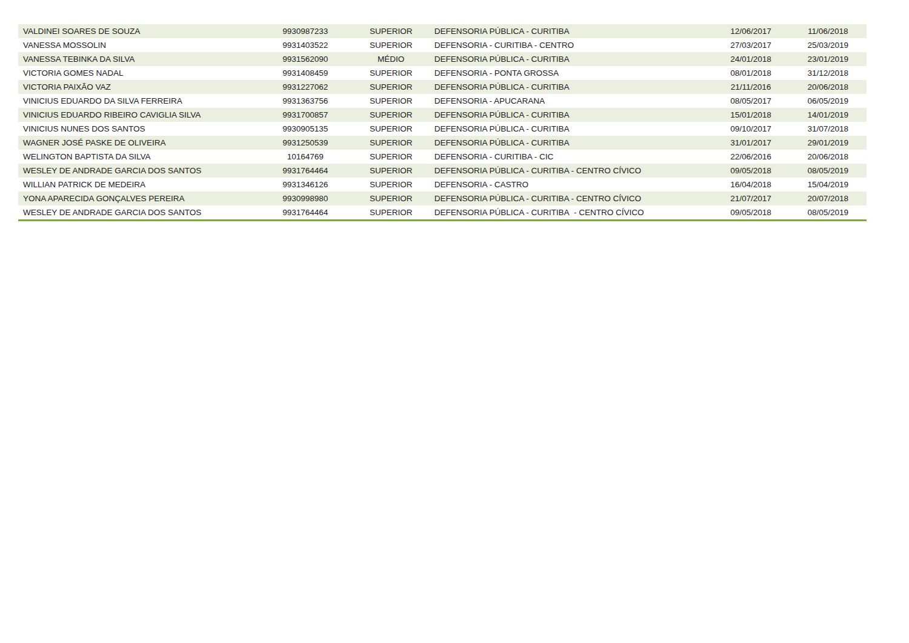| VALDINEI SOARES DE SOUZA | 9930987233 | SUPERIOR | DEFENSORIA PÚBLICA - CURITIBA | 12/06/2017 | 11/06/2018 |
| VANESSA MOSSOLIN | 9931403522 | SUPERIOR | DEFENSORIA - CURITIBA - CENTRO | 27/03/2017 | 25/03/2019 |
| VANESSA TEBINKA DA SILVA | 9931562090 | MÉDIO | DEFENSORIA PÚBLICA - CURITIBA | 24/01/2018 | 23/01/2019 |
| VICTORIA GOMES NADAL | 9931408459 | SUPERIOR | DEFENSORIA - PONTA GROSSA | 08/01/2018 | 31/12/2018 |
| VICTORIA PAIXÃO VAZ | 9931227062 | SUPERIOR | DEFENSORIA PÚBLICA - CURITIBA | 21/11/2016 | 20/06/2018 |
| VINICIUS EDUARDO DA SILVA FERREIRA | 9931363756 | SUPERIOR | DEFENSORIA - APUCARANA | 08/05/2017 | 06/05/2019 |
| VINICIUS EDUARDO RIBEIRO CAVIGLIA SILVA | 9931700857 | SUPERIOR | DEFENSORIA PÚBLICA - CURITIBA | 15/01/2018 | 14/01/2019 |
| VINICIUS NUNES DOS SANTOS | 9930905135 | SUPERIOR | DEFENSORIA PÚBLICA - CURITIBA | 09/10/2017 | 31/07/2018 |
| WAGNER JOSÉ PASKE DE OLIVEIRA | 9931250539 | SUPERIOR | DEFENSORIA PÚBLICA - CURITIBA | 31/01/2017 | 29/01/2019 |
| WELINGTON BAPTISTA DA SILVA | 10164769 | SUPERIOR | DEFENSORIA - CURITIBA - CIC | 22/06/2016 | 20/06/2018 |
| WESLEY DE ANDRADE GARCIA DOS SANTOS | 9931764464 | SUPERIOR | DEFENSORIA PÚBLICA - CURITIBA - CENTRO CÍVICO | 09/05/2018 | 08/05/2019 |
| WILLIAN PATRICK DE MEDEIRA | 9931346126 | SUPERIOR | DEFENSORIA - CASTRO | 16/04/2018 | 15/04/2019 |
| YONA APARECIDA GONÇALVES PEREIRA | 9930998980 | SUPERIOR | DEFENSORIA PÚBLICA - CURITIBA - CENTRO CÍVICO | 21/07/2017 | 20/07/2018 |
| WESLEY DE ANDRADE GARCIA DOS SANTOS | 9931764464 | SUPERIOR | DEFENSORIA PÚBLICA - CURITIBA - CENTRO CÍVICO | 09/05/2018 | 08/05/2019 |